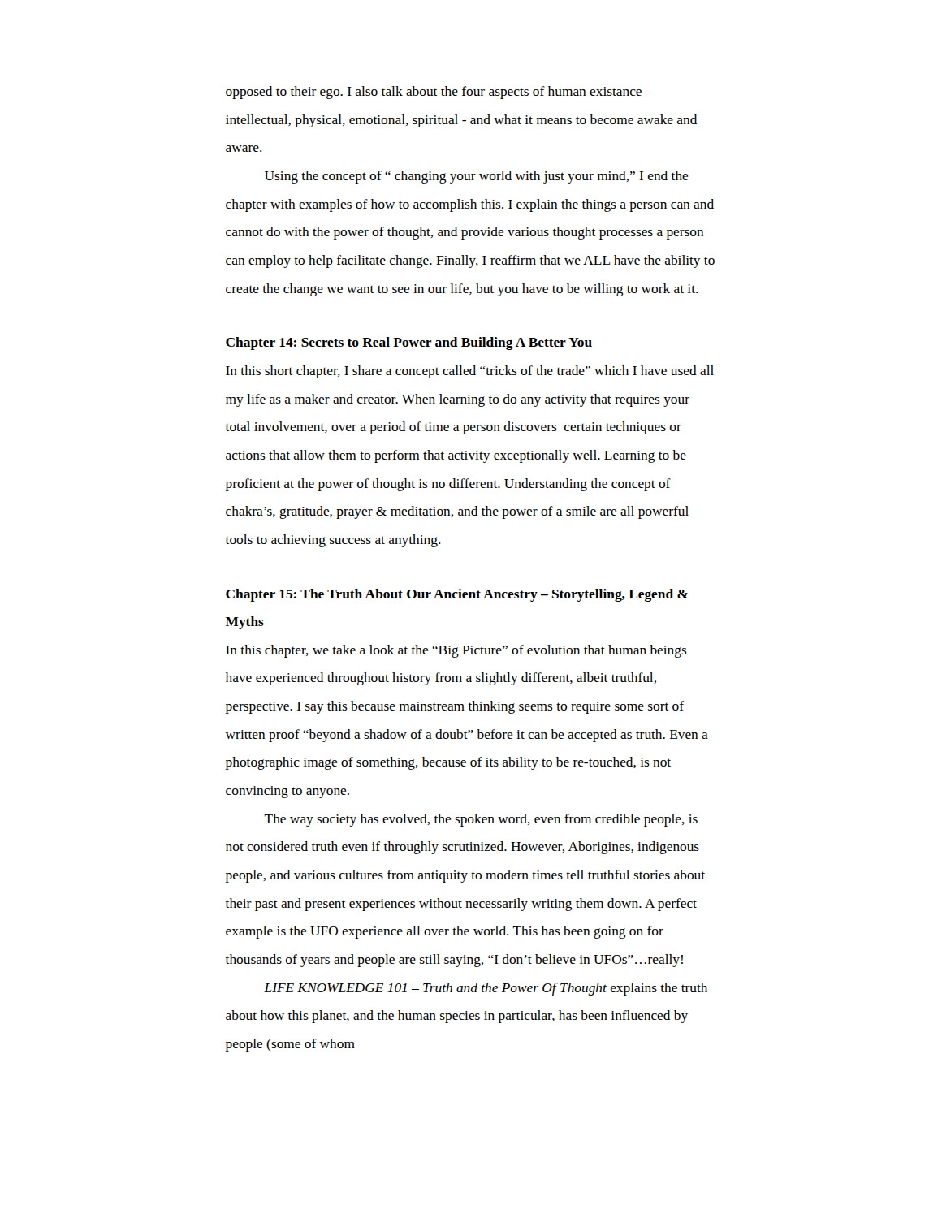opposed to their ego. I also talk about the four aspects of human existance – intellectual, physical, emotional, spiritual - and what it means to become awake and aware.
Using the concept of “ changing your world with just your mind,” I end the chapter with examples of how to accomplish this. I explain the things a person can and cannot do with the power of thought, and provide various thought processes a person can employ to help facilitate change. Finally, I reaffirm that we ALL have the ability to create the change we want to see in our life, but you have to be willing to work at it.
Chapter 14: Secrets to Real Power and Building A Better You
In this short chapter, I share a concept called “tricks of the trade” which I have used all my life as a maker and creator. When learning to do any activity that requires your total involvement, over a period of time a person discovers certain techniques or actions that allow them to perform that activity exceptionally well. Learning to be proficient at the power of thought is no different. Understanding the concept of chakra’s, gratitude, prayer & meditation, and the power of a smile are all powerful tools to achieving success at anything.
Chapter 15: The Truth About Our Ancient Ancestry – Storytelling, Legend & Myths
In this chapter, we take a look at the “Big Picture” of evolution that human beings have experienced throughout history from a slightly different, albeit truthful, perspective. I say this because mainstream thinking seems to require some sort of written proof “beyond a shadow of a doubt” before it can be accepted as truth. Even a photographic image of something, because of its ability to be re-touched, is not convincing to anyone.
The way society has evolved, the spoken word, even from credible people, is not considered truth even if throughly scrutinized. However, Aborigines, indigenous people, and various cultures from antiquity to modern times tell truthful stories about their past and present experiences without necessarily writing them down. A perfect example is the UFO experience all over the world. This has been going on for thousands of years and people are still saying, “I don’t believe in UFOs”…really!
LIFE KNOWLEDGE 101 – Truth and the Power Of Thought explains the truth about how this planet, and the human species in particular, has been influenced by people (some of whom